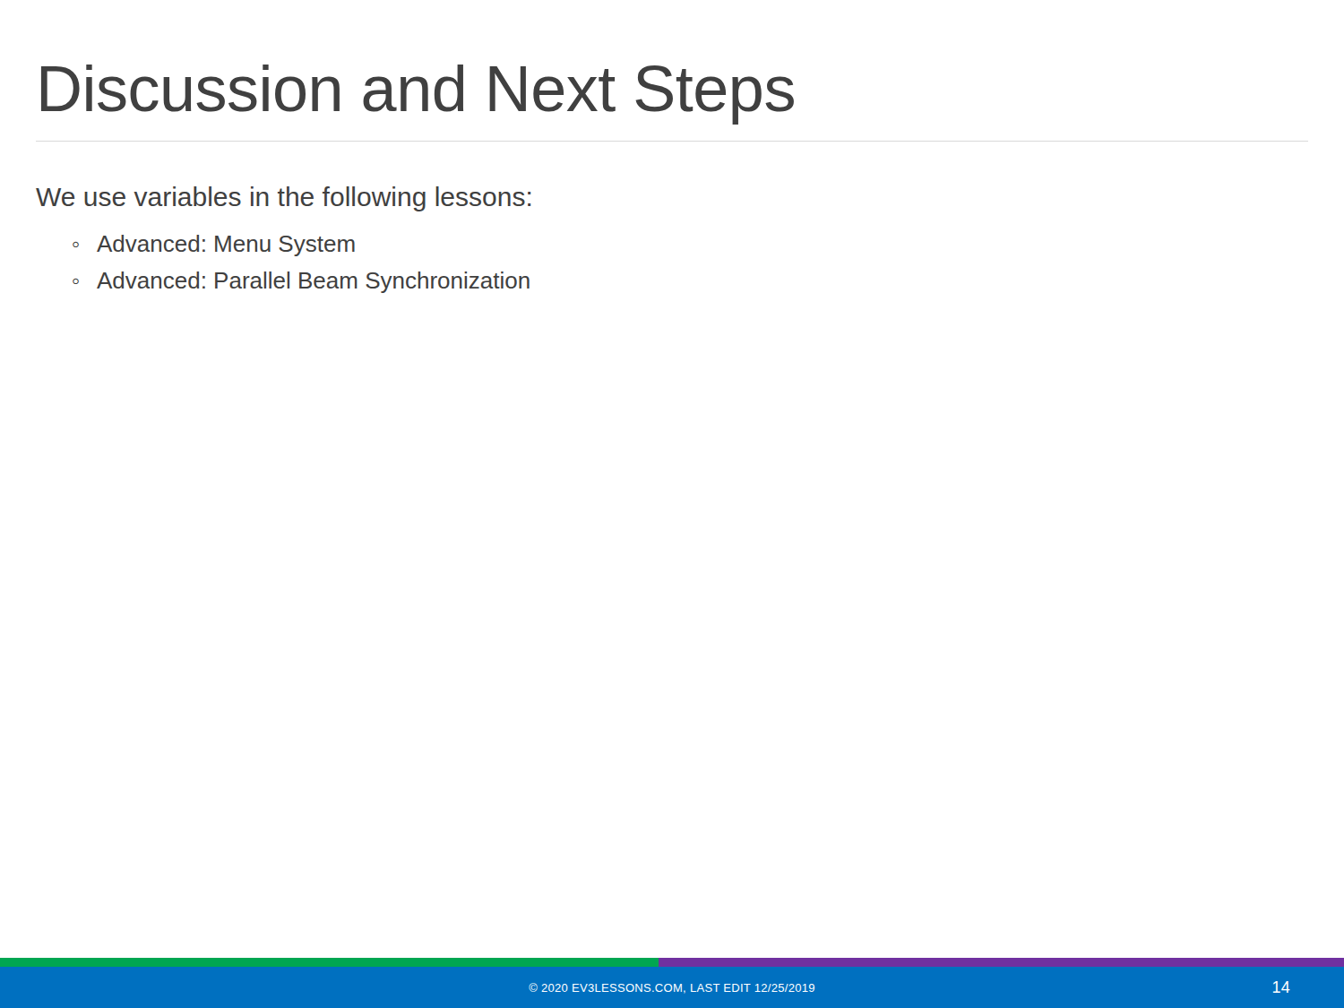Discussion and Next Steps
We use variables in the following lessons:
Advanced: Menu System
Advanced: Parallel Beam Synchronization
© 2020 EV3LESSONS.COM, LAST EDIT 12/25/2019
14